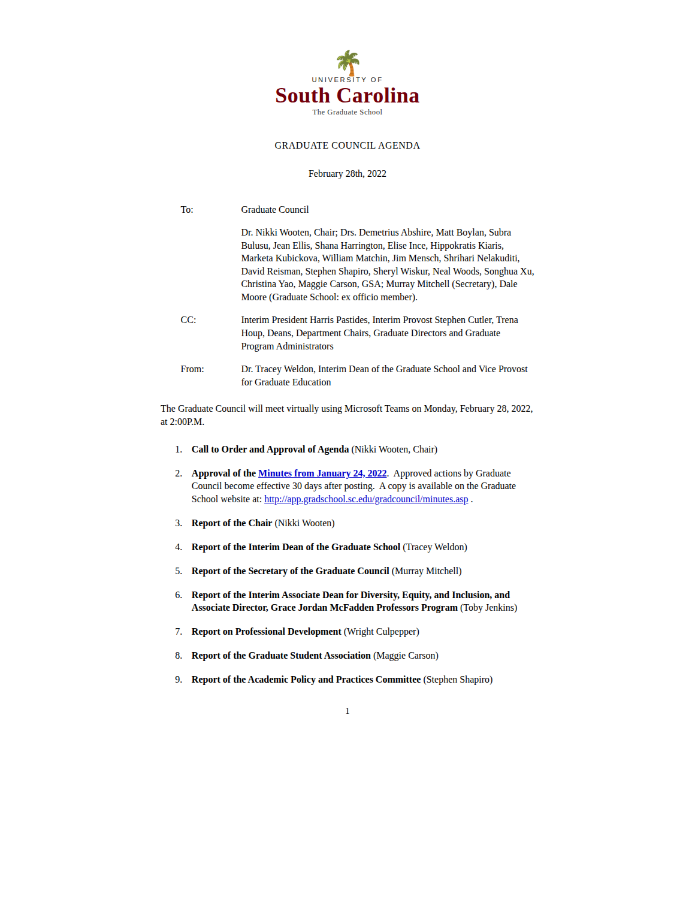🌴
UNIVERSITY OF
South Carolina
The Graduate School
GRADUATE COUNCIL AGENDA
February 28th, 2022
| To: | Graduate Council |
| | Dr. Nikki Wooten, Chair; Drs. Demetrius Abshire, Matt Boylan, Subra Bulusu, Jean Ellis, Shana Harrington, Elise Ince, Hippokratis Kiaris, Marketa Kubickova, William Matchin, Jim Mensch, Shrihari Nelakuditi, David Reisman, Stephen Shapiro, Sheryl Wiskur, Neal Woods, Songhua Xu, Christina Yao, Maggie Carson, GSA; Murray Mitchell (Secretary), Dale Moore (Graduate School: ex officio member). |
| CC: | Interim President Harris Pastides, Interim Provost Stephen Cutler, Trena Houp, Deans, Department Chairs, Graduate Directors and Graduate Program Administrators |
| From: | Dr. Tracey Weldon, Interim Dean of the Graduate School and Vice Provost for Graduate Education |
The Graduate Council will meet virtually using Microsoft Teams on Monday, February 28, 2022, at 2:00P.M.
Call to Order and Approval of Agenda (Nikki Wooten, Chair)
Approval of the Minutes from January 24, 2022. Approved actions by Graduate Council become effective 30 days after posting. A copy is available on the Graduate School website at: http://app.gradschool.sc.edu/gradcouncil/minutes.asp .
Report of the Chair (Nikki Wooten)
Report of the Interim Dean of the Graduate School (Tracey Weldon)
Report of the Secretary of the Graduate Council (Murray Mitchell)
Report of the Interim Associate Dean for Diversity, Equity, and Inclusion, and Associate Director, Grace Jordan McFadden Professors Program (Toby Jenkins)
Report on Professional Development (Wright Culpepper)
Report of the Graduate Student Association (Maggie Carson)
Report of the Academic Policy and Practices Committee (Stephen Shapiro)
1